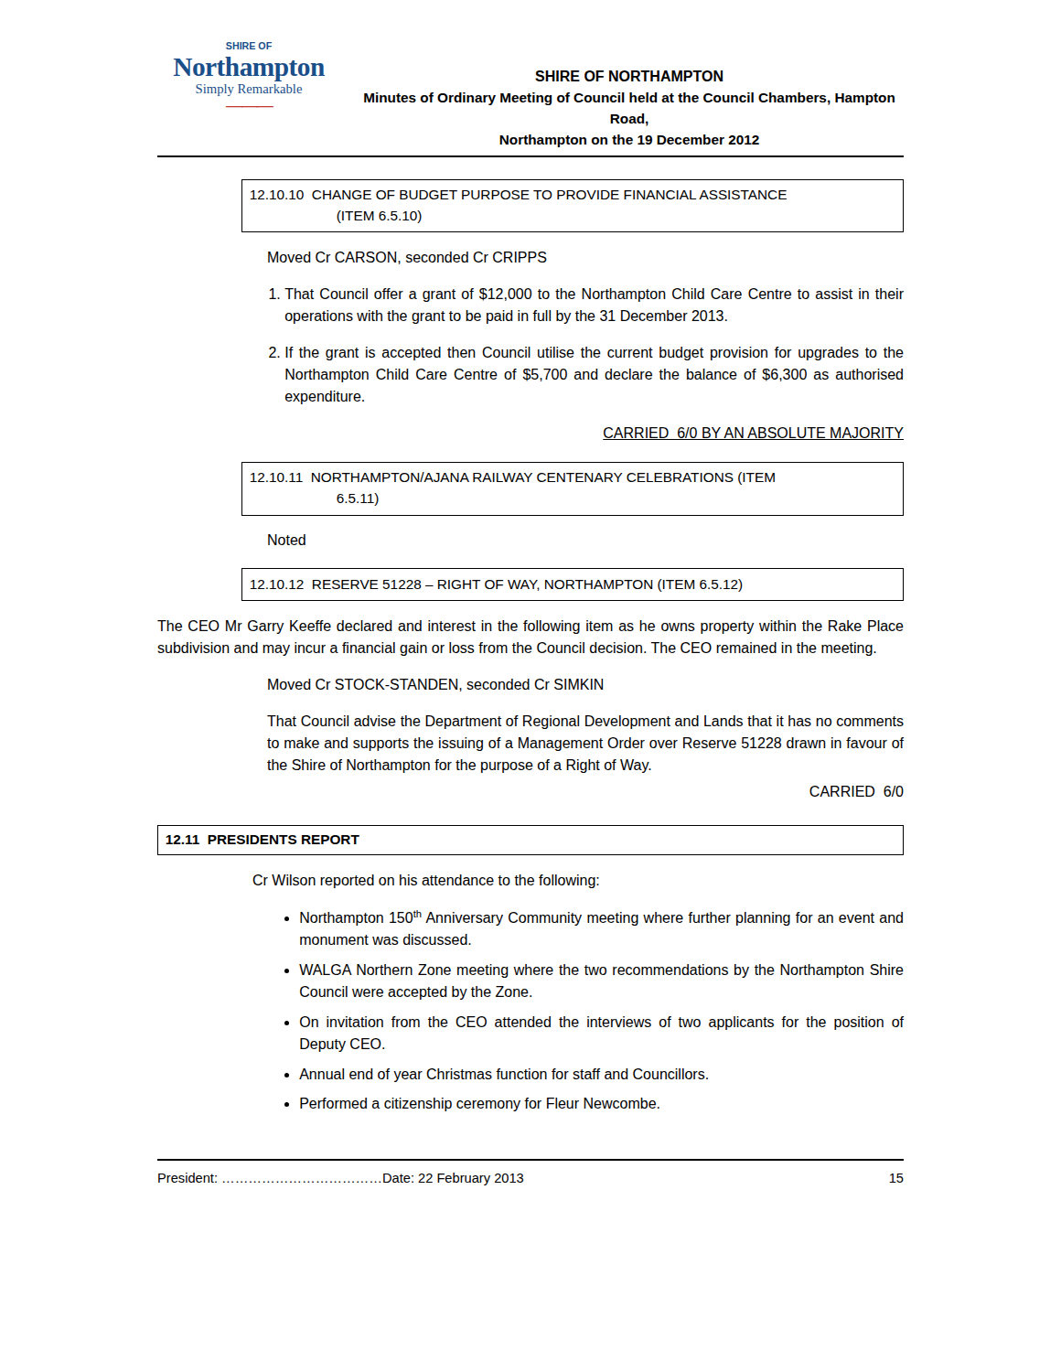SHIRE OF
Northampton
Simply Remarkable
———
SHIRE OF NORTHAMPTON
Minutes of Ordinary Meeting of Council held at the Council Chambers, Hampton Road,
Northampton on the 19 December 2012
12.10.10 CHANGE OF BUDGET PURPOSE TO PROVIDE FINANCIAL ASSISTANCE (ITEM 6.5.10)
Moved Cr CARSON, seconded Cr CRIPPS
That Council offer a grant of $12,000 to the Northampton Child Care Centre to assist in their operations with the grant to be paid in full by the 31 December 2013.
If the grant is accepted then Council utilise the current budget provision for upgrades to the Northampton Child Care Centre of $5,700 and declare the balance of $6,300 as authorised expenditure.
CARRIED 6/0 BY AN ABSOLUTE MAJORITY
12.10.11 NORTHAMPTON/AJANA RAILWAY CENTENARY CELEBRATIONS (ITEM 6.5.11)
Noted
12.10.12 RESERVE 51228 – RIGHT OF WAY, NORTHAMPTON (ITEM 6.5.12)
The CEO Mr Garry Keeffe declared and interest in the following item as he owns property within the Rake Place subdivision and may incur a financial gain or loss from the Council decision. The CEO remained in the meeting.
Moved Cr STOCK-STANDEN, seconded Cr SIMKIN
That Council advise the Department of Regional Development and Lands that it has no comments to make and supports the issuing of a Management Order over Reserve 51228 drawn in favour of the Shire of Northampton for the purpose of a Right of Way.
CARRIED 6/0
12.11 PRESIDENTS REPORT
Cr Wilson reported on his attendance to the following:
Northampton 150th Anniversary Community meeting where further planning for an event and monument was discussed.
WALGA Northern Zone meeting where the two recommendations by the Northampton Shire Council were accepted by the Zone.
On invitation from the CEO attended the interviews of two applicants for the position of Deputy CEO.
Annual end of year Christmas function for staff and Councillors.
Performed a citizenship ceremony for Fleur Newcombe.
President: ………………………………Date: 22 February 2013 15